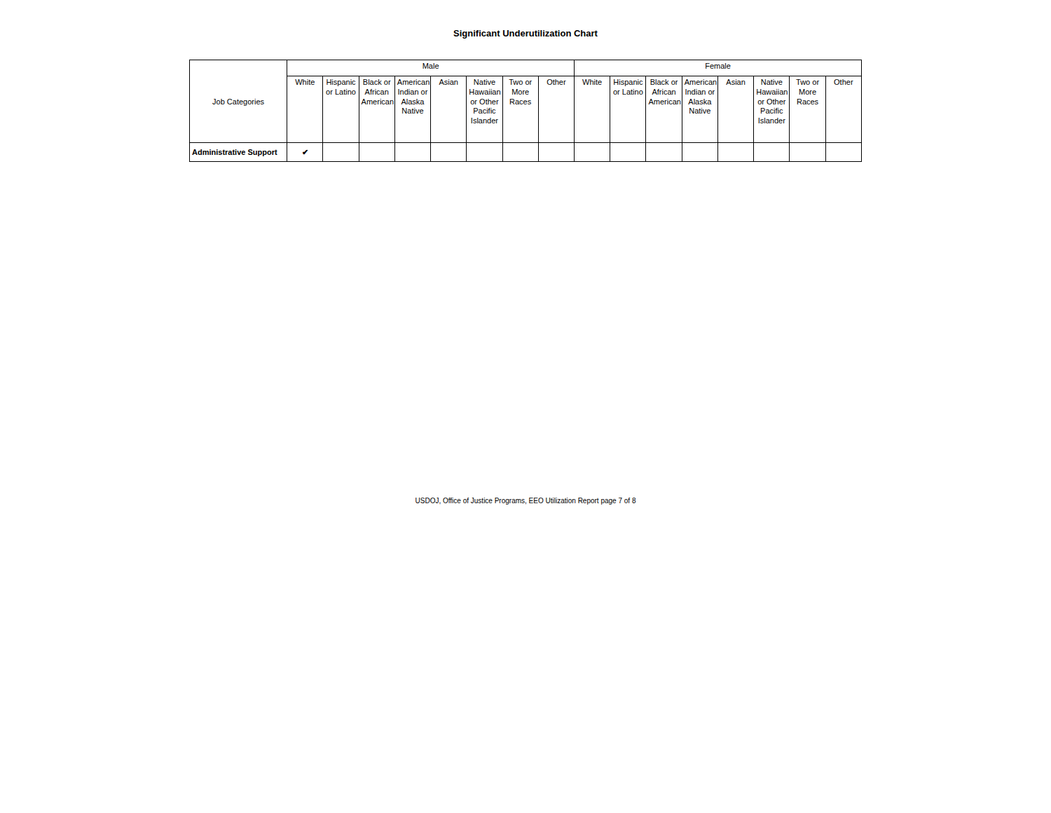Significant Underutilization Chart
| Job Categories | Male | Female |
| --- | --- | --- |
| White | Hispanic or Latino | Black or African American | American Indian or Alaska Native | Asian | Native Hawaiian or Other Pacific Islander | Two or More Races | Other | White | Hispanic or Latino | Black or African American | American Indian or Alaska Native | Asian | Native Hawaiian or Other Pacific Islander | Two or More Races | Other |
| Administrative Support | ✔ | | | | | | | | | | | | | | | |
USDOJ, Office of Justice Programs, EEO Utilization Report page 7 of 8